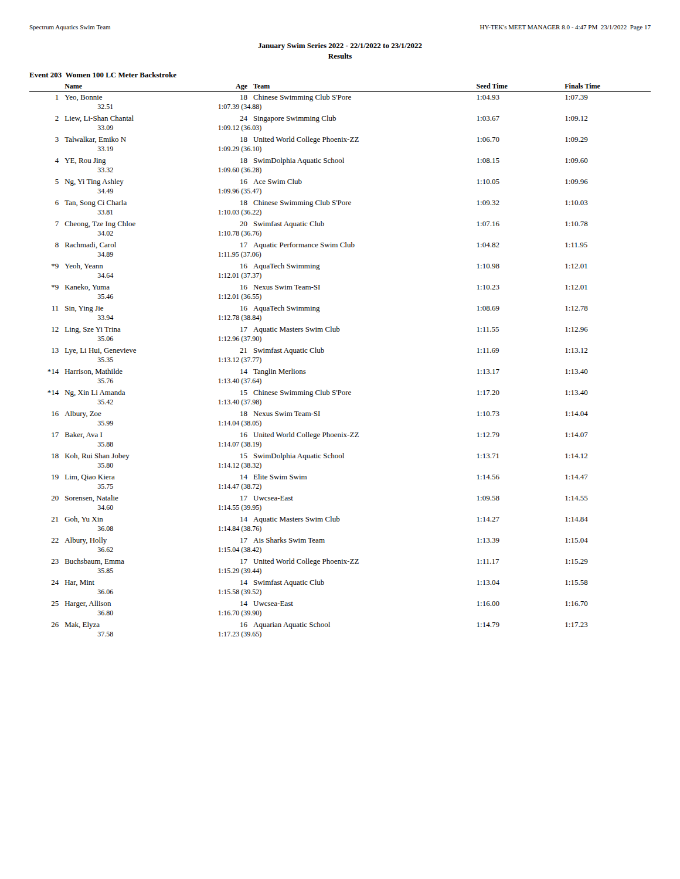Spectrum Aquatics Swim Team
HY-TEK's MEET MANAGER 8.0 - 4:47 PM 23/1/2022 Page 17
January Swim Series 2022 - 22/1/2022 to 23/1/2022
Results
Event 203 Women 100 LC Meter Backstroke
| | Name | Age | Team | Seed Time | Finals Time |
| --- | --- | --- | --- | --- | --- |
| 1 | Yeo, Bonnie | 18 | Chinese Swimming Club S'Pore | 1:04.93 | 1:07.39 |
| | 32.51 | 1:07.39 (34.88) |
| 2 | Liew, Li-Shan Chantal | 24 | Singapore Swimming Club | 1:03.67 | 1:09.12 |
| | 33.09 | 1:09.12 (36.03) |
| 3 | Talwalkar, Emiko N | 18 | United World College Phoenix-ZZ | 1:06.70 | 1:09.29 |
| | 33.19 | 1:09.29 (36.10) |
| 4 | YE, Rou Jing | 18 | SwimDolphia Aquatic School | 1:08.15 | 1:09.60 |
| | 33.32 | 1:09.60 (36.28) |
| 5 | Ng, Yi Ting Ashley | 16 | Ace Swim Club | 1:10.05 | 1:09.96 |
| | 34.49 | 1:09.96 (35.47) |
| 6 | Tan, Song Ci Charla | 18 | Chinese Swimming Club S'Pore | 1:09.32 | 1:10.03 |
| | 33.81 | 1:10.03 (36.22) |
| 7 | Cheong, Tze Ing Chloe | 20 | Swimfast Aquatic Club | 1:07.16 | 1:10.78 |
| | 34.02 | 1:10.78 (36.76) |
| 8 | Rachmadi, Carol | 17 | Aquatic Performance Swim Club | 1:04.82 | 1:11.95 |
| | 34.89 | 1:11.95 (37.06) |
| *9 | Yeoh, Yeann | 16 | AquaTech Swimming | 1:10.98 | 1:12.01 |
| | 34.64 | 1:12.01 (37.37) |
| *9 | Kaneko, Yuma | 16 | Nexus Swim Team-SI | 1:10.23 | 1:12.01 |
| | 35.46 | 1:12.01 (36.55) |
| 11 | Sin, Ying Jie | 16 | AquaTech Swimming | 1:08.69 | 1:12.78 |
| | 33.94 | 1:12.78 (38.84) |
| 12 | Ling, Sze Yi Trina | 17 | Aquatic Masters Swim Club | 1:11.55 | 1:12.96 |
| | 35.06 | 1:12.96 (37.90) |
| 13 | Lye, Li Hui, Genevieve | 21 | Swimfast Aquatic Club | 1:11.69 | 1:13.12 |
| | 35.35 | 1:13.12 (37.77) |
| *14 | Harrison, Mathilde | 14 | Tanglin Merlions | 1:13.17 | 1:13.40 |
| | 35.76 | 1:13.40 (37.64) |
| *14 | Ng, Xin Li Amanda | 15 | Chinese Swimming Club S'Pore | 1:17.20 | 1:13.40 |
| | 35.42 | 1:13.40 (37.98) |
| 16 | Albury, Zoe | 18 | Nexus Swim Team-SI | 1:10.73 | 1:14.04 |
| | 35.99 | 1:14.04 (38.05) |
| 17 | Baker, Ava I | 16 | United World College Phoenix-ZZ | 1:12.79 | 1:14.07 |
| | 35.88 | 1:14.07 (38.19) |
| 18 | Koh, Rui Shan Jobey | 15 | SwimDolphia Aquatic School | 1:13.71 | 1:14.12 |
| | 35.80 | 1:14.12 (38.32) |
| 19 | Lim, Qiao Kiera | 14 | Elite Swim Swim | 1:14.56 | 1:14.47 |
| | 35.75 | 1:14.47 (38.72) |
| 20 | Sorensen, Natalie | 17 | Uwcsea-East | 1:09.58 | 1:14.55 |
| | 34.60 | 1:14.55 (39.95) |
| 21 | Goh, Yu Xin | 14 | Aquatic Masters Swim Club | 1:14.27 | 1:14.84 |
| | 36.08 | 1:14.84 (38.76) |
| 22 | Albury, Holly | 17 | Ais Sharks Swim Team | 1:13.39 | 1:15.04 |
| | 36.62 | 1:15.04 (38.42) |
| 23 | Buchsbaum, Emma | 17 | United World College Phoenix-ZZ | 1:11.17 | 1:15.29 |
| | 35.85 | 1:15.29 (39.44) |
| 24 | Har, Mint | 14 | Swimfast Aquatic Club | 1:13.04 | 1:15.58 |
| | 36.06 | 1:15.58 (39.52) |
| 25 | Harger, Allison | 14 | Uwcsea-East | 1:16.00 | 1:16.70 |
| | 36.80 | 1:16.70 (39.90) |
| 26 | Mak, Elyza | 16 | Aquarian Aquatic School | 1:14.79 | 1:17.23 |
| | 37.58 | 1:17.23 (39.65) |